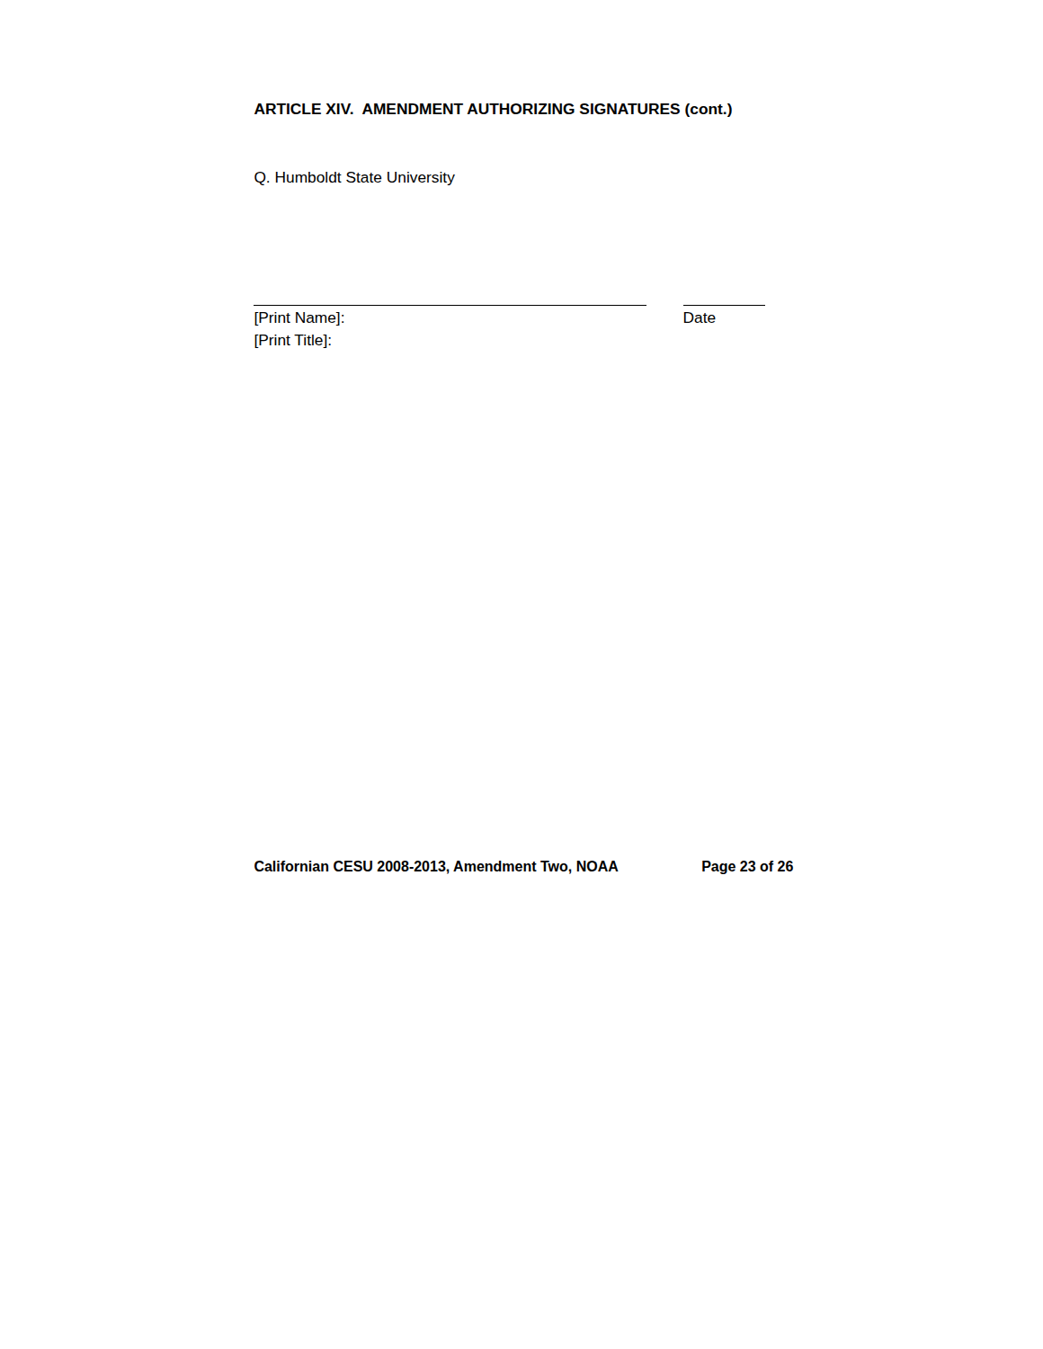ARTICLE XIV. AMENDMENT AUTHORIZING SIGNATURES (cont.)
Q. Humboldt State University
[Print Name]:
Date
[Print Title]:
Californian CESU 2008-2013, Amendment Two, NOAA Page 23 of 26